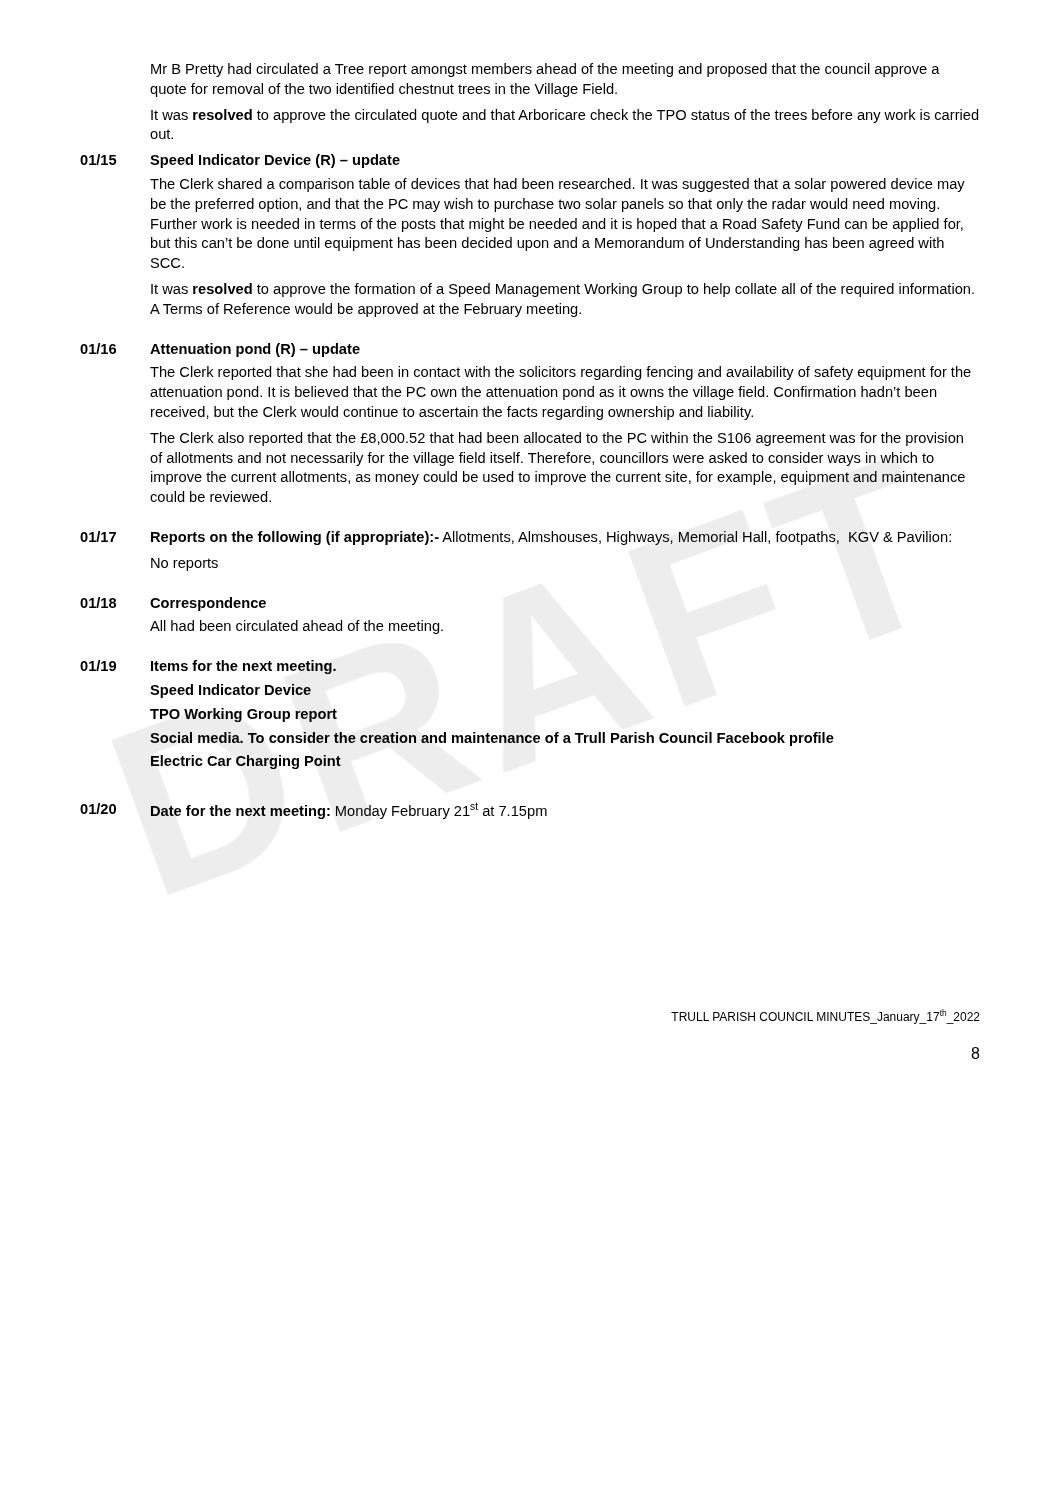DRAFT
Mr B Pretty had circulated a Tree report amongst members ahead of the meeting and proposed that the council approve a quote for removal of the two identified chestnut trees in the Village Field.
It was resolved to approve the circulated quote and that Arboricare check the TPO status of the trees before any work is carried out.
01/15
Speed Indicator Device (R) – update
The Clerk shared a comparison table of devices that had been researched. It was suggested that a solar powered device may be the preferred option, and that the PC may wish to purchase two solar panels so that only the radar would need moving. Further work is needed in terms of the posts that might be needed and it is hoped that a Road Safety Fund can be applied for, but this can’t be done until equipment has been decided upon and a Memorandum of Understanding has been agreed with SCC.
It was resolved to approve the formation of a Speed Management Working Group to help collate all of the required information. A Terms of Reference would be approved at the February meeting.
01/16
Attenuation pond (R) – update
The Clerk reported that she had been in contact with the solicitors regarding fencing and availability of safety equipment for the attenuation pond. It is believed that the PC own the attenuation pond as it owns the village field. Confirmation hadn’t been received, but the Clerk would continue to ascertain the facts regarding ownership and liability.
The Clerk also reported that the £8,000.52 that had been allocated to the PC within the S106 agreement was for the provision of allotments and not necessarily for the village field itself. Therefore, councillors were asked to consider ways in which to improve the current allotments, as money could be used to improve the current site, for example, equipment and maintenance could be reviewed.
01/17
Reports on the following (if appropriate):- Allotments, Almshouses, Highways, Memorial Hall, footpaths, KGV & Pavilion:
No reports
01/18
Correspondence
All had been circulated ahead of the meeting.
01/19
Items for the next meeting.
Speed Indicator Device
TPO Working Group report
Social media. To consider the creation and maintenance of a Trull Parish Council Facebook profile
Electric Car Charging Point
01/20
Date for the next meeting: Monday February 21st at 7.15pm
TRULL PARISH COUNCIL MINUTES_January_17th_2022
8